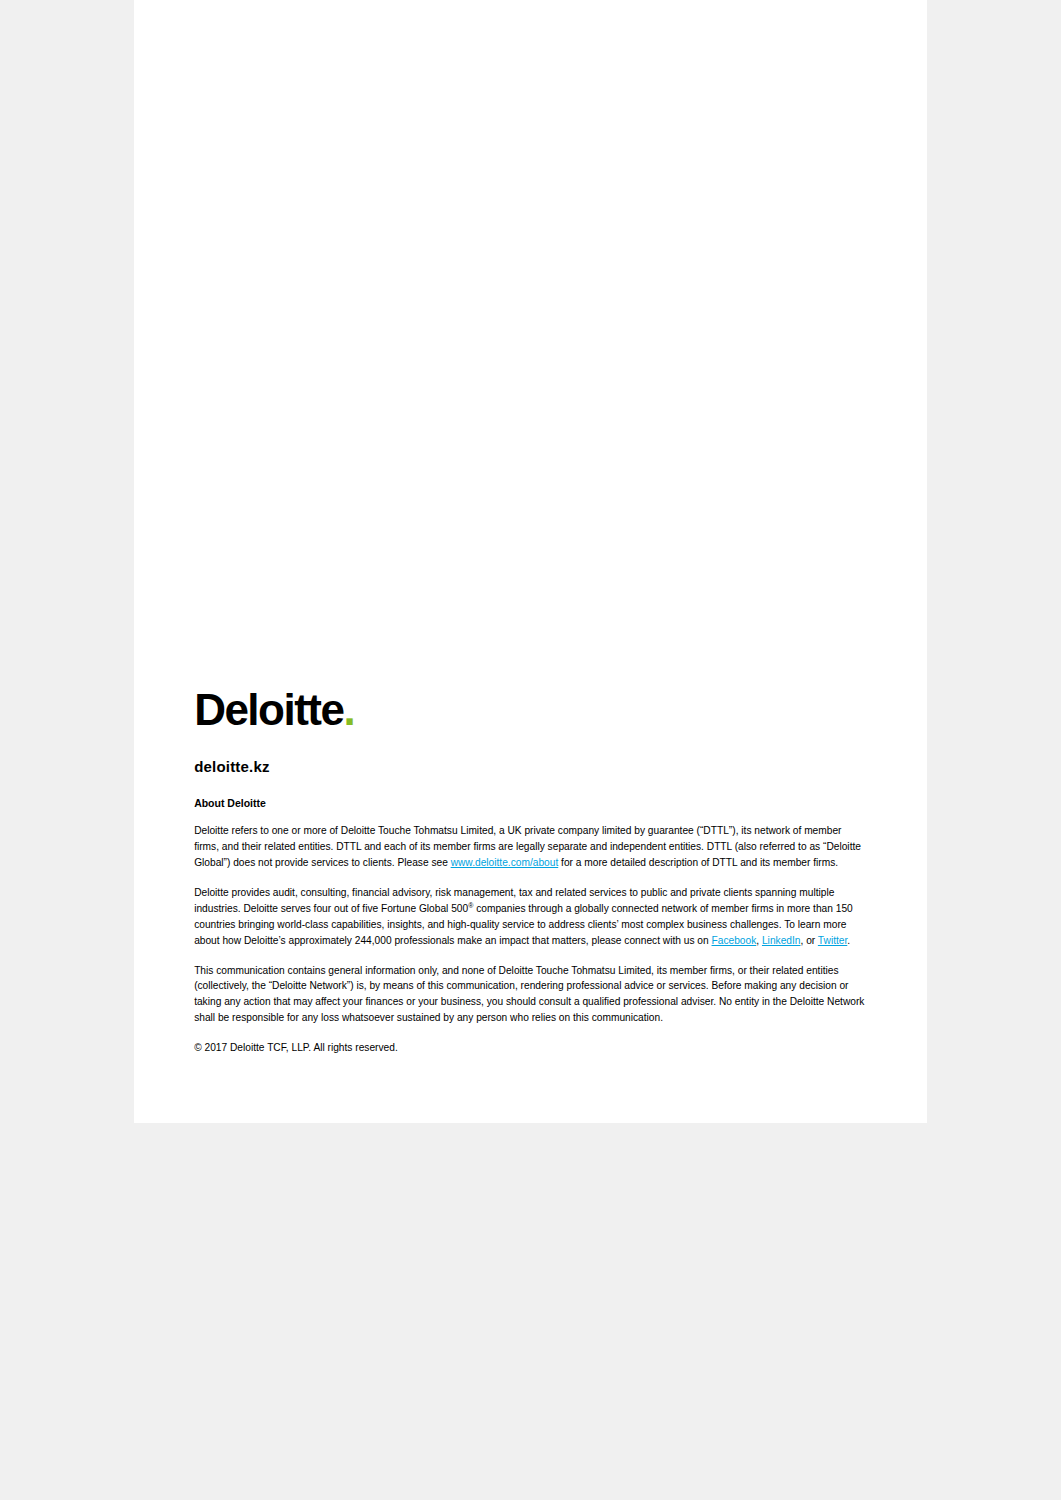Deloitte.
deloitte.kz
About Deloitte
Deloitte refers to one or more of Deloitte Touche Tohmatsu Limited, a UK private company limited by guarantee (“DTTL”), its network of member firms, and their related entities. DTTL and each of its member firms are legally separate and independent entities. DTTL (also referred to as “Deloitte Global”) does not provide services to clients. Please see www.deloitte.com/about for a more detailed description of DTTL and its member firms.
Deloitte provides audit, consulting, financial advisory, risk management, tax and related services to public and private clients spanning multiple industries. Deloitte serves four out of five Fortune Global 500® companies through a globally connected network of member firms in more than 150 countries bringing world-class capabilities, insights, and high-quality service to address clients’ most complex business challenges. To learn more about how Deloitte’s approximately 244,000 professionals make an impact that matters, please connect with us on Facebook, LinkedIn, or Twitter.
This communication contains general information only, and none of Deloitte Touche Tohmatsu Limited, its member firms, or their related entities (collectively, the “Deloitte Network”) is, by means of this communication, rendering professional advice or services. Before making any decision or taking any action that may affect your finances or your business, you should consult a qualified professional adviser. No entity in the Deloitte Network shall be responsible for any loss whatsoever sustained by any person who relies on this communication.
© 2017 Deloitte TCF, LLP. All rights reserved.